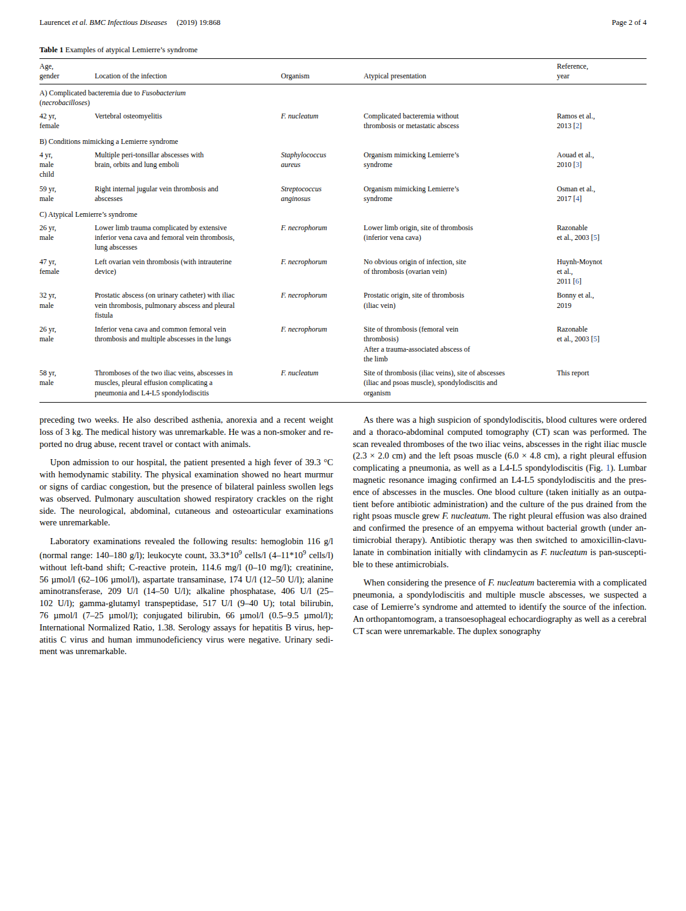Laurencet et al. BMC Infectious Diseases (2019) 19:868
Page 2 of 4
Table 1 Examples of atypical Lemierre’s syndrome
| Age, gender | Location of the infection | Organism | Atypical presentation | Reference, year |
| --- | --- | --- | --- | --- |
| A) Complicated bacteremia due to Fusobacterium ( necrobacilloses ) |
| 42 yr, female | Vertebral osteomyelitis | F. nucleatum | Complicated bacteremia without thrombosis or metastatic abscess | Ramos et al., 2013 [ 2 ] |
| B) Conditions mimicking a Lemierre syndrome |
| 4 yr, male child | Multiple peri-tonsillar abscesses with brain, orbits and lung emboli | Staphylococcus aureus | Organism mimicking Lemierre’s syndrome | Aouad et al., 2010 [ 3 ] |
| 59 yr, male | Right internal jugular vein thrombosis and abscesses | Streptococcus anginosus | Organism mimicking Lemierre’s syndrome | Osman et al., 2017 [ 4 ] |
| C) Atypical Lemierre’s syndrome |
| 26 yr, male | Lower limb trauma complicated by extensive inferior vena cava and femoral vein thrombosis, lung abscesses | F. necrophorum | Lower limb origin, site of thrombosis (inferior vena cava) | Razonable et al., 2003 [ 5 ] |
| 47 yr, female | Left ovarian vein thrombosis (with intrauterine device) | F. necrophorum | No obvious origin of infection, site of thrombosis (ovarian vein) | Huynh-Moynot et al., 2011 [ 6 ] |
| 32 yr, male | Prostatic abscess (on urinary catheter) with iliac vein thrombosis, pulmonary abscess and pleural fistula | F. necrophorum | Prostatic origin, site of thrombosis (iliac vein) | Bonny et al., 2019 |
| 26 yr, male | Inferior vena cava and common femoral vein thrombosis and multiple abscesses in the lungs | F. necrophorum | Site of thrombosis (femoral vein thrombosis) After a trauma-associated abscess of the limb | Razonable et al., 2003 [ 5 ] |
| 58 yr, male | Thromboses of the two iliac veins, abscesses in muscles, pleural effusion complicating a pneumonia and L4-L5 spondylodiscitis | F. nucleatum | Site of thrombosis (iliac veins), site of abscesses (iliac and psoas muscle), spondylodiscitis and organism | This report |
preceding two weeks. He also described asthenia, anorexia and a recent weight loss of 3 kg. The medical history was unremarkable. He was a non-smoker and reported no drug abuse, recent travel or contact with animals.
Upon admission to our hospital, the patient presented a high fever of 39.3 °C with hemodynamic stability. The physical examination showed no heart murmur or signs of cardiac congestion, but the presence of bilateral painless swollen legs was observed. Pulmonary auscultation showed respiratory crackles on the right side. The neurological, abdominal, cutaneous and osteoarticular examinations were unremarkable.
Laboratory examinations revealed the following results: hemoglobin 116 g/l (normal range: 140–180 g/l); leukocyte count, 33.3*109 cells/l (4–11*109 cells/l) without left-band shift; C-reactive protein, 114.6 mg/l (0–10 mg/l); creatinine, 56 µmol/l (62–106 µmol/l), aspartate transaminase, 174 U/l (12–50 U/l); alanine aminotransferase, 209 U/l (14–50 U/l); alkaline phosphatase, 406 U/l (25–102 U/l); gamma-glutamyl transpeptidase, 517 U/l (9–40 U); total bilirubin, 76 µmol/l (7–25 µmol/l); conjugated bilirubin, 66 µmol/l (0.5–9.5 µmol/l); International Normalized Ratio, 1.38. Serology assays for hepatitis B virus, hepatitis C virus and human immunodeficiency virus were negative. Urinary sediment was unremarkable.
As there was a high suspicion of spondylodiscitis, blood cultures were ordered and a thoraco-abdominal computed tomography (CT) scan was performed. The scan revealed thromboses of the two iliac veins, abscesses in the right iliac muscle (2.3 × 2.0 cm) and the left psoas muscle (6.0 × 4.8 cm), a right pleural effusion complicating a pneumonia, as well as a L4-L5 spondylodiscitis (Fig. 1). Lumbar magnetic resonance imaging confirmed an L4-L5 spondylodiscitis and the presence of abscesses in the muscles. One blood culture (taken initially as an outpatient before antibiotic administration) and the culture of the pus drained from the right psoas muscle grew F. nucleatum. The right pleural effusion was also drained and confirmed the presence of an empyema without bacterial growth (under antimicrobial therapy). Antibiotic therapy was then switched to amoxicillin-clavulanate in combination initially with clindamycin as F. nucleatum is pan-susceptible to these antimicrobials.
When considering the presence of F. nucleatum bacteremia with a complicated pneumonia, a spondylodiscitis and multiple muscle abscesses, we suspected a case of Lemierre’s syndrome and attemted to identify the source of the infection. An orthopantomogram, a transoesophageal echocardiography as well as a cerebral CT scan were unremarkable. The duplex sonography